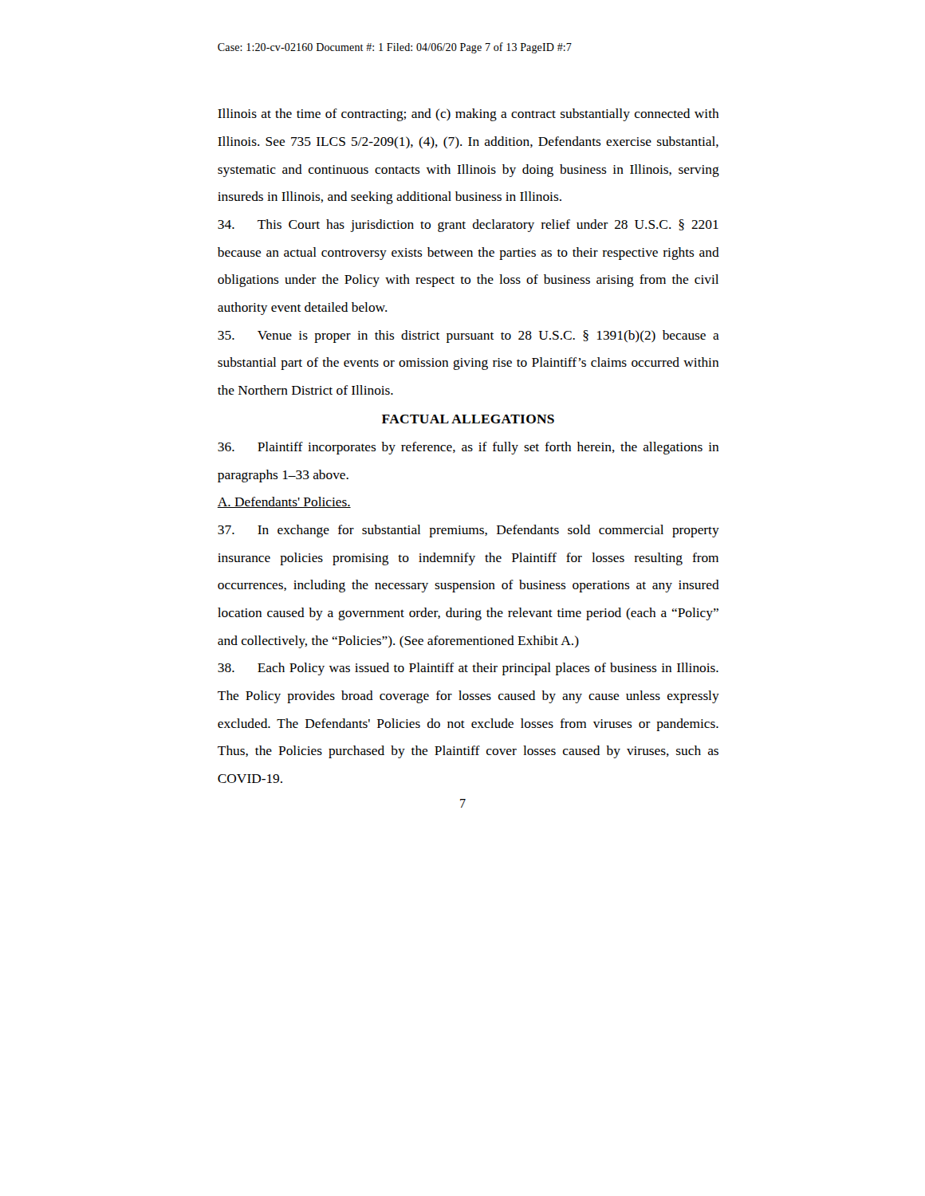Case: 1:20-cv-02160 Document #: 1 Filed: 04/06/20 Page 7 of 13 PageID #:7
Illinois at the time of contracting; and (c) making a contract substantially connected with Illinois. See 735 ILCS 5/2-209(1), (4), (7). In addition, Defendants exercise substantial, systematic and continuous contacts with Illinois by doing business in Illinois, serving insureds in Illinois, and seeking additional business in Illinois.
34. This Court has jurisdiction to grant declaratory relief under 28 U.S.C. § 2201 because an actual controversy exists between the parties as to their respective rights and obligations under the Policy with respect to the loss of business arising from the civil authority event detailed below.
35. Venue is proper in this district pursuant to 28 U.S.C. § 1391(b)(2) because a substantial part of the events or omission giving rise to Plaintiff’s claims occurred within the Northern District of Illinois.
FACTUAL ALLEGATIONS
36. Plaintiff incorporates by reference, as if fully set forth herein, the allegations in paragraphs 1–33 above.
A. Defendants' Policies.
37. In exchange for substantial premiums, Defendants sold commercial property insurance policies promising to indemnify the Plaintiff for losses resulting from occurrences, including the necessary suspension of business operations at any insured location caused by a government order, during the relevant time period (each a “Policy” and collectively, the “Policies”). (See aforementioned Exhibit A.)
38. Each Policy was issued to Plaintiff at their principal places of business in Illinois. The Policy provides broad coverage for losses caused by any cause unless expressly excluded. The Defendants' Policies do not exclude losses from viruses or pandemics. Thus, the Policies purchased by the Plaintiff cover losses caused by viruses, such as COVID-19.
7